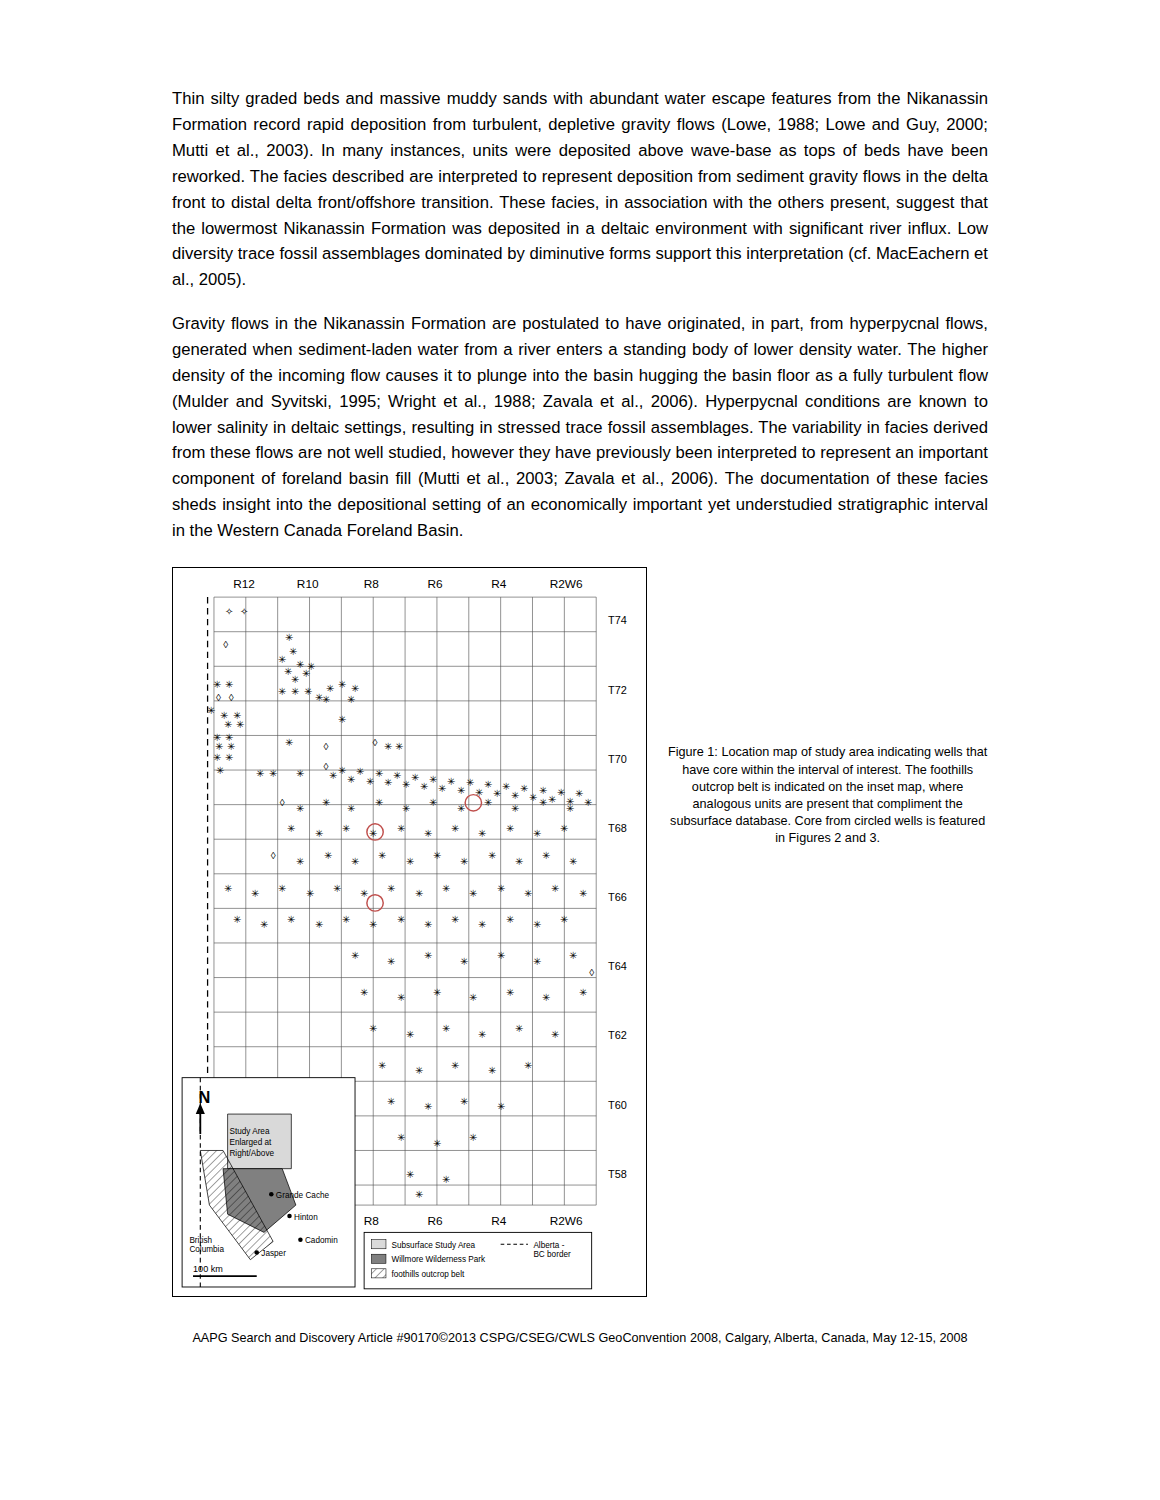Thin silty graded beds and massive muddy sands with abundant water escape features from the Nikanassin Formation record rapid deposition from turbulent, depletive gravity flows (Lowe, 1988; Lowe and Guy, 2000; Mutti et al., 2003). In many instances, units were deposited above wave-base as tops of beds have been reworked. The facies described are interpreted to represent deposition from sediment gravity flows in the delta front to distal delta front/offshore transition. These facies, in association with the others present, suggest that the lowermost Nikanassin Formation was deposited in a deltaic environment with significant river influx. Low diversity trace fossil assemblages dominated by diminutive forms support this interpretation (cf. MacEachern et al., 2005).
Gravity flows in the Nikanassin Formation are postulated to have originated, in part, from hyperpycnal flows, generated when sediment-laden water from a river enters a standing body of lower density water. The higher density of the incoming flow causes it to plunge into the basin hugging the basin floor as a fully turbulent flow (Mulder and Syvitski, 1995; Wright et al., 1988; Zavala et al., 2006). Hyperpycnal conditions are known to lower salinity in deltaic settings, resulting in stressed trace fossil assemblages. The variability in facies derived from these flows are not well studied, however they have previously been interpreted to represent an important component of foreland basin fill (Mutti et al., 2003; Zavala et al., 2006). The documentation of these facies sheds insight into the depositional setting of an economically important yet understudied stratigraphic interval in the Western Canada Foreland Basin.
R12 R10 R8 R6 R4 R2W6 T74 T72 T70 T68 T66 T64 T62 T60 T58 ✧✧ ◊ ✳ ✳ ✳ ✳ ✳ ✳ ✳ ✳ ✳✳ ◊◊ ✳✳ ✳✳ ✳✳ ✳ ✳ ✳ ✳ ✳✳ ✳✳ ✳ ✳✳ ✳✳ ✳✳ ✳ ◊ ◊ ✳✳ ✳ ✳✳ ✳ ◊ ✳ ✳ ✳ ✳ ✳ ✳ ✳ ✳ ✳ ✳ ✳ ✳ ✳ ✳ ✳ ✳ ✳ ✳ ✳ ✳ ✳ ✳ ✳ ✳ ✳ ✳ ✳ ✳ ✳ ◊ ✳ ✳ ✳ ✳ ✳ ✳ ✳ ✳ ✳ ✳ ✳ ✳ ✳ ✳ ✳ ✳ ✳ ✳ ✳ ✳ ✳ ✳ ◊ ✳ ✳ ✳ ✳ ✳ ✳ ✳ ✳ ✳ ✳ ✳ ✳ ✳ ✳ ✳ ✳ ✳ ✳ ✳ ✳ ✳ ✳ ✳ ✳ ✳ ✳ ✳ ✳ ✳ ✳ ✳ ✳ ✳ ✳ ✳ ✳ ✳ ✳ ✳ ✳ ✳ ✳ ✳ ✳ ✳ ◊ ✳ ✳ ✳ ✳ ✳ ✳ ✳ ✳ ✳ ✳ ✳ ✳ ✳ ✳ ✳ ✳ ✳ ✳ ✳ ✳ ✳ ✳ ✳ ✳ ✳ ✳ ✳ ✳ R8 R6 R4 R2W6 N Study Area Enlarged at Right/Above Grande Cache Hinton Cadomin Jasper British Columbia 100 km Subsurface Study Area Alberta - BC border Willmore Wilderness Park foothills outcrop belt
Figure 1: Location map of study area indicating wells that have core within the interval of interest. The foothills outcrop belt is indicated on the inset map, where analogous units are present that compliment the subsurface database. Core from circled wells is featured in Figures 2 and 3.
AAPG Search and Discovery Article #90170©2013 CSPG/CSEG/CWLS GeoConvention 2008, Calgary, Alberta, Canada, May 12-15, 2008